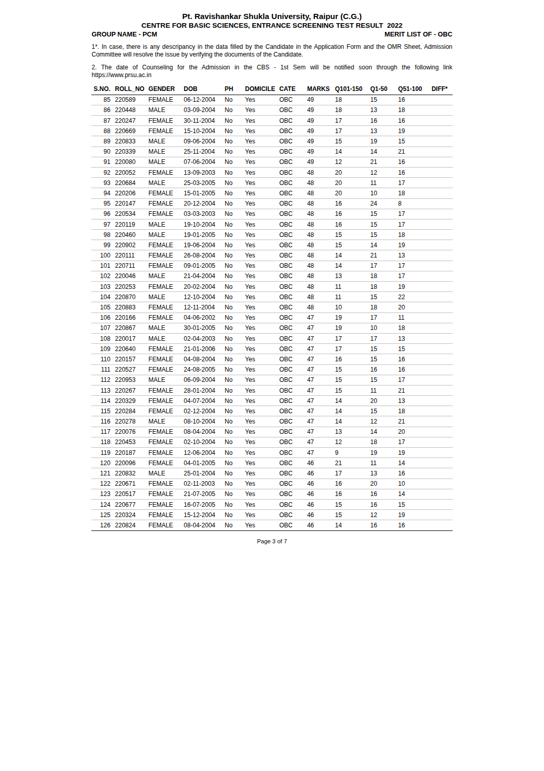Pt. Ravishankar Shukla University, Raipur (C.G.)
CENTRE FOR BASIC SCIENCES, ENTRANCE SCREENING TEST RESULT 2022
GROUP NAME - PCM
MERIT LIST OF - OBC
1*. In case, there is any descripancy in the data filled by the Candidate in the Application Form and the OMR Sheet, Admission Committee will resolve the issue by verifying the documents of the Candidate.
2. The date of Counseling for the Admission in the CBS - 1st Sem will be notified soon through the following link https://www.prsu.ac.in
| S.NO. | ROLL_NO | GENDER | DOB | PH | DOMICILE | CATE | MARKS | Q101-150 | Q1-50 | Q51-100 | DIFF* |
| --- | --- | --- | --- | --- | --- | --- | --- | --- | --- | --- | --- |
| 85 | 220589 | FEMALE | 06-12-2004 | No | Yes | OBC | 49 | 18 | 15 | 16 | |
| 86 | 220448 | MALE | 03-09-2004 | No | Yes | OBC | 49 | 18 | 13 | 18 | |
| 87 | 220247 | FEMALE | 30-11-2004 | No | Yes | OBC | 49 | 17 | 16 | 16 | |
| 88 | 220669 | FEMALE | 15-10-2004 | No | Yes | OBC | 49 | 17 | 13 | 19 | |
| 89 | 220833 | MALE | 09-06-2004 | No | Yes | OBC | 49 | 15 | 19 | 15 | |
| 90 | 220339 | MALE | 25-11-2004 | No | Yes | OBC | 49 | 14 | 14 | 21 | |
| 91 | 220080 | MALE | 07-06-2004 | No | Yes | OBC | 49 | 12 | 21 | 16 | |
| 92 | 220052 | FEMALE | 13-09-2003 | No | Yes | OBC | 48 | 20 | 12 | 16 | |
| 93 | 220684 | MALE | 25-03-2005 | No | Yes | OBC | 48 | 20 | 11 | 17 | |
| 94 | 220206 | FEMALE | 15-01-2005 | No | Yes | OBC | 48 | 20 | 10 | 18 | |
| 95 | 220147 | FEMALE | 20-12-2004 | No | Yes | OBC | 48 | 16 | 24 | 8 | |
| 96 | 220534 | FEMALE | 03-03-2003 | No | Yes | OBC | 48 | 16 | 15 | 17 | |
| 97 | 220119 | MALE | 19-10-2004 | No | Yes | OBC | 48 | 16 | 15 | 17 | |
| 98 | 220460 | MALE | 19-01-2005 | No | Yes | OBC | 48 | 15 | 15 | 18 | |
| 99 | 220902 | FEMALE | 19-06-2004 | No | Yes | OBC | 48 | 15 | 14 | 19 | |
| 100 | 220111 | FEMALE | 26-08-2004 | No | Yes | OBC | 48 | 14 | 21 | 13 | |
| 101 | 220711 | FEMALE | 09-01-2005 | No | Yes | OBC | 48 | 14 | 17 | 17 | |
| 102 | 220046 | MALE | 21-04-2004 | No | Yes | OBC | 48 | 13 | 18 | 17 | |
| 103 | 220253 | FEMALE | 20-02-2004 | No | Yes | OBC | 48 | 11 | 18 | 19 | |
| 104 | 220870 | MALE | 12-10-2004 | No | Yes | OBC | 48 | 11 | 15 | 22 | |
| 105 | 220883 | FEMALE | 12-11-2004 | No | Yes | OBC | 48 | 10 | 18 | 20 | |
| 106 | 220166 | FEMALE | 04-06-2002 | No | Yes | OBC | 47 | 19 | 17 | 11 | |
| 107 | 220867 | MALE | 30-01-2005 | No | Yes | OBC | 47 | 19 | 10 | 18 | |
| 108 | 220017 | MALE | 02-04-2003 | No | Yes | OBC | 47 | 17 | 17 | 13 | |
| 109 | 220640 | FEMALE | 21-01-2006 | No | Yes | OBC | 47 | 17 | 15 | 15 | |
| 110 | 220157 | FEMALE | 04-08-2004 | No | Yes | OBC | 47 | 16 | 15 | 16 | |
| 111 | 220527 | FEMALE | 24-08-2005 | No | Yes | OBC | 47 | 15 | 16 | 16 | |
| 112 | 220953 | MALE | 06-09-2004 | No | Yes | OBC | 47 | 15 | 15 | 17 | |
| 113 | 220267 | FEMALE | 28-01-2004 | No | Yes | OBC | 47 | 15 | 11 | 21 | |
| 114 | 220329 | FEMALE | 04-07-2004 | No | Yes | OBC | 47 | 14 | 20 | 13 | |
| 115 | 220284 | FEMALE | 02-12-2004 | No | Yes | OBC | 47 | 14 | 15 | 18 | |
| 116 | 220278 | MALE | 08-10-2004 | No | Yes | OBC | 47 | 14 | 12 | 21 | |
| 117 | 220076 | FEMALE | 08-04-2004 | No | Yes | OBC | 47 | 13 | 14 | 20 | |
| 118 | 220453 | FEMALE | 02-10-2004 | No | Yes | OBC | 47 | 12 | 18 | 17 | |
| 119 | 220187 | FEMALE | 12-06-2004 | No | Yes | OBC | 47 | 9 | 19 | 19 | |
| 120 | 220096 | FEMALE | 04-01-2005 | No | Yes | OBC | 46 | 21 | 11 | 14 | |
| 121 | 220832 | MALE | 25-01-2004 | No | Yes | OBC | 46 | 17 | 13 | 16 | |
| 122 | 220671 | FEMALE | 02-11-2003 | No | Yes | OBC | 46 | 16 | 20 | 10 | |
| 123 | 220517 | FEMALE | 21-07-2005 | No | Yes | OBC | 46 | 16 | 16 | 14 | |
| 124 | 220677 | FEMALE | 16-07-2005 | No | Yes | OBC | 46 | 15 | 16 | 15 | |
| 125 | 220324 | FEMALE | 15-12-2004 | No | Yes | OBC | 46 | 15 | 12 | 19 | |
| 126 | 220824 | FEMALE | 08-04-2004 | No | Yes | OBC | 46 | 14 | 16 | 16 | |
Page 3 of 7